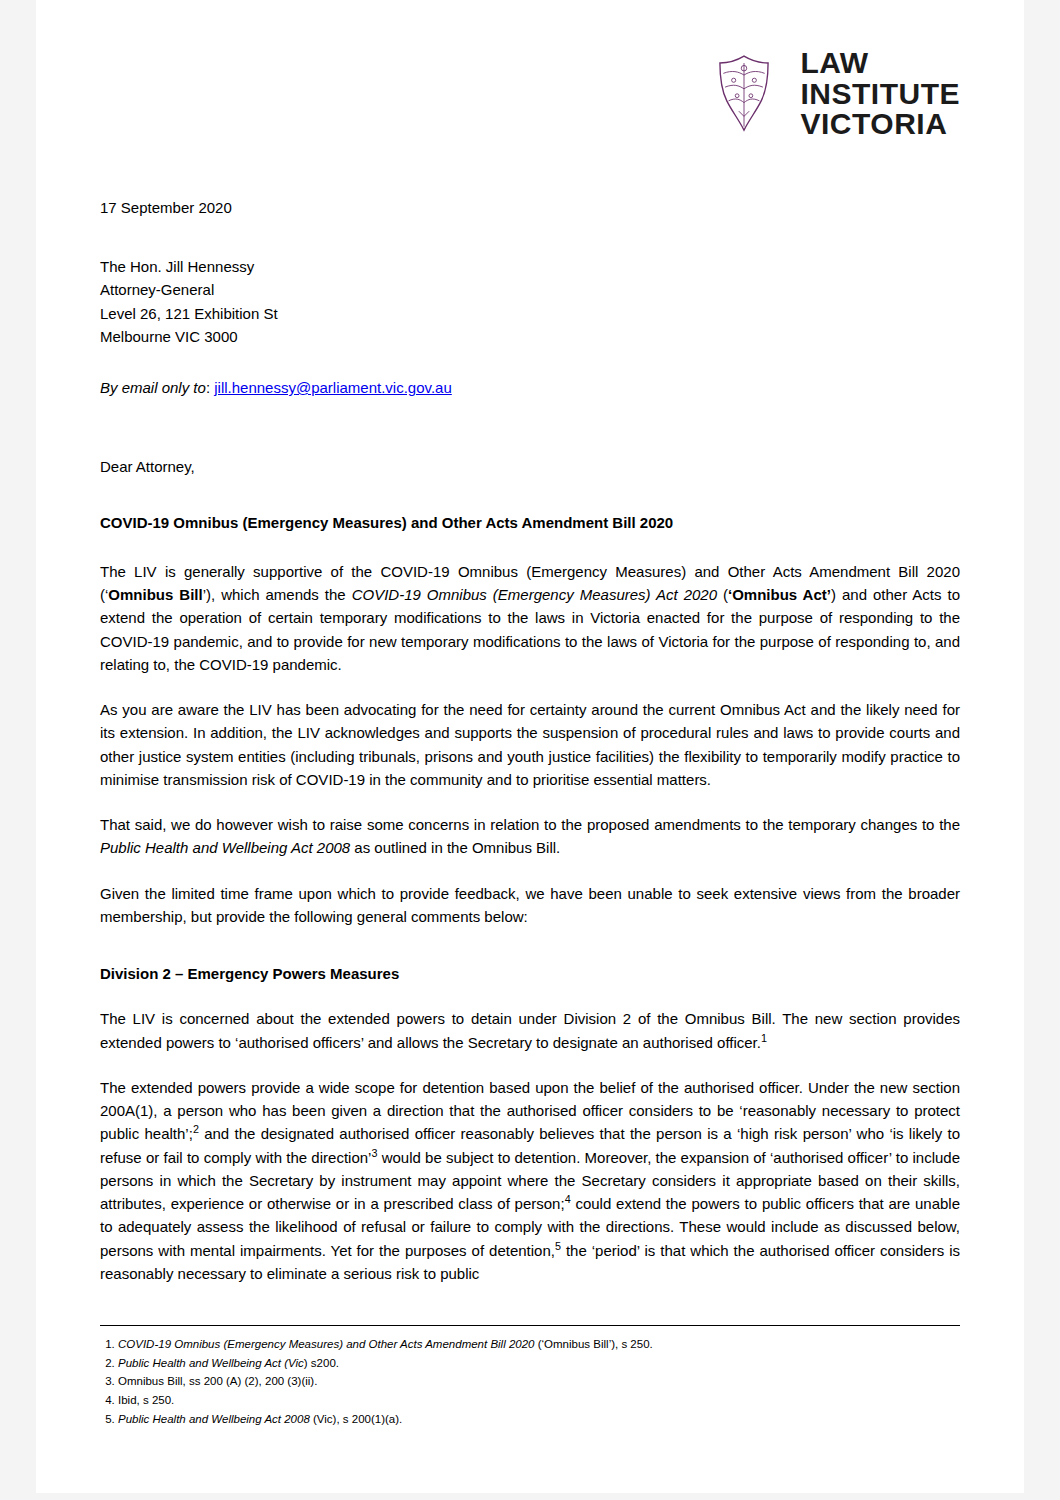Law
Institute
Victoria
17 September 2020
The Hon. Jill Hennessy
Attorney-General
Level 26, 121 Exhibition St
Melbourne VIC 3000
By email only to: jill.hennessy@parliament.vic.gov.au
Dear Attorney,
COVID-19 Omnibus (Emergency Measures) and Other Acts Amendment Bill 2020
The LIV is generally supportive of the COVID-19 Omnibus (Emergency Measures) and Other Acts Amendment Bill 2020 (‘Omnibus Bill’), which amends the COVID-19 Omnibus (Emergency Measures) Act 2020 (‘Omnibus Act’) and other Acts to extend the operation of certain temporary modifications to the laws in Victoria enacted for the purpose of responding to the COVID-19 pandemic, and to provide for new temporary modifications to the laws of Victoria for the purpose of responding to, and relating to, the COVID-19 pandemic.
As you are aware the LIV has been advocating for the need for certainty around the current Omnibus Act and the likely need for its extension. In addition, the LIV acknowledges and supports the suspension of procedural rules and laws to provide courts and other justice system entities (including tribunals, prisons and youth justice facilities) the flexibility to temporarily modify practice to minimise transmission risk of COVID-19 in the community and to prioritise essential matters.
That said, we do however wish to raise some concerns in relation to the proposed amendments to the temporary changes to the Public Health and Wellbeing Act 2008 as outlined in the Omnibus Bill.
Given the limited time frame upon which to provide feedback, we have been unable to seek extensive views from the broader membership, but provide the following general comments below:
Division 2 – Emergency Powers Measures
The LIV is concerned about the extended powers to detain under Division 2 of the Omnibus Bill. The new section provides extended powers to ‘authorised officers’ and allows the Secretary to designate an authorised officer.1
The extended powers provide a wide scope for detention based upon the belief of the authorised officer. Under the new section 200A(1), a person who has been given a direction that the authorised officer considers to be ‘reasonably necessary to protect public health’;2 and the designated authorised officer reasonably believes that the person is a ‘high risk person’ who ‘is likely to refuse or fail to comply with the direction’3 would be subject to detention. Moreover, the expansion of ‘authorised officer’ to include persons in which the Secretary by instrument may appoint where the Secretary considers it appropriate based on their skills, attributes, experience or otherwise or in a prescribed class of person;4 could extend the powers to public officers that are unable to adequately assess the likelihood of refusal or failure to comply with the directions. These would include as discussed below, persons with mental impairments. Yet for the purposes of detention,5 the ‘period’ is that which the authorised officer considers is reasonably necessary to eliminate a serious risk to public
COVID-19 Omnibus (Emergency Measures) and Other Acts Amendment Bill 2020 (‘Omnibus Bill’), s 250.
Public Health and Wellbeing Act (Vic) s200.
Omnibus Bill, ss 200 (A) (2), 200 (3)(ii).
Ibid, s 250.
Public Health and Wellbeing Act 2008 (Vic), s 200(1)(a).